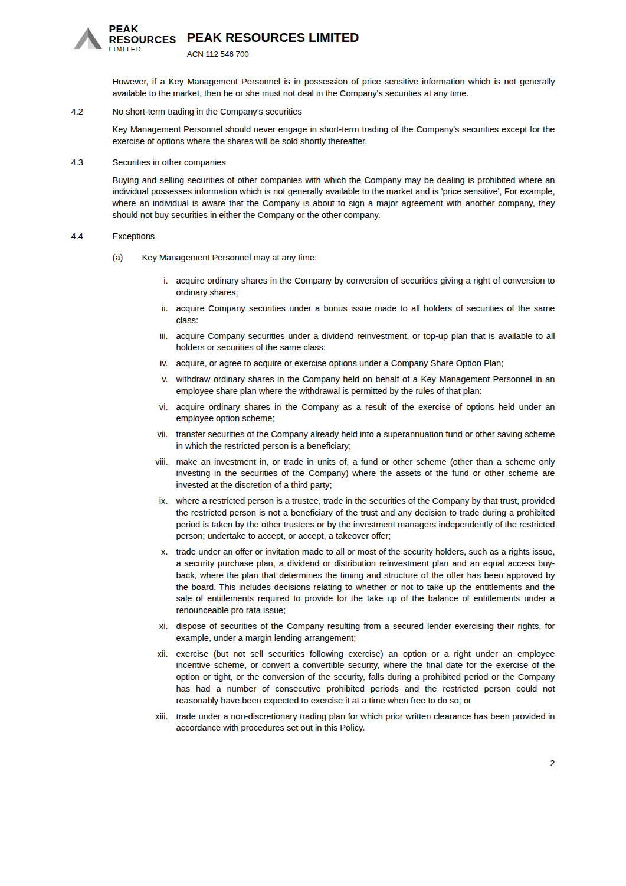PEAK
RESOURCES LIMITED
PEAK RESOURCES LIMITED
ACN 112 546 700
However, if a Key Management Personnel is in possession of price sensitive information which is not generally available to the market, then he or she must not deal in the Company's securities at any time.
4.2
No short-term trading in the Company's securities
Key Management Personnel should never engage in short-term trading of the Company's securities except for the exercise of options where the shares will be sold shortly thereafter.
4.3
Securities in other companies
Buying and selling securities of other companies with which the Company may be dealing is prohibited where an individual possesses information which is not generally available to the market and is 'price sensitive', For example, where an individual is aware that the Company is about to sign a major agreement with another company, they should not buy securities in either the Company or the other company.
4.4
Exceptions
(a)
Key Management Personnel may at any time:
acquire ordinary shares in the Company by conversion of securities giving a right of conversion to ordinary shares;
acquire Company securities under a bonus issue made to all holders of securities of the same class:
acquire Company securities under a dividend reinvestment, or top-up plan that is available to all holders or securities of the same class:
acquire, or agree to acquire or exercise options under a Company Share Option Plan;
withdraw ordinary shares in the Company held on behalf of a Key Management Personnel in an employee share plan where the withdrawal is permitted by the rules of that plan:
acquire ordinary shares in the Company as a result of the exercise of options held under an employee option scheme;
transfer securities of the Company already held into a superannuation fund or other saving scheme in which the restricted person is a beneficiary;
make an investment in, or trade in units of, a fund or other scheme (other than a scheme only investing in the securities of the Company) where the assets of the fund or other scheme are invested at the discretion of a third party;
where a restricted person is a trustee, trade in the securities of the Company by that trust, provided the restricted person is not a beneficiary of the trust and any decision to trade during a prohibited period is taken by the other trustees or by the investment managers independently of the restricted person; undertake to accept, or accept, a takeover offer;
trade under an offer or invitation made to all or most of the security holders, such as a rights issue, a security purchase plan, a dividend or distribution reinvestment plan and an equal access buy-back, where the plan that determines the timing and structure of the offer has been approved by the board. This includes decisions relating to whether or not to take up the entitlements and the sale of entitlements required to provide for the take up of the balance of entitlements under a renounceable pro rata issue;
dispose of securities of the Company resulting from a secured lender exercising their rights, for example, under a margin lending arrangement;
exercise (but not sell securities following exercise) an option or a right under an employee incentive scheme, or convert a convertible security, where the final date for the exercise of the option or tight, or the conversion of the security, falls during a prohibited period or the Company has had a number of consecutive prohibited periods and the restricted person could not reasonably have been expected to exercise it at a time when free to do so; or
trade under a non-discretionary trading plan for which prior written clearance has been provided in accordance with procedures set out in this Policy.
2